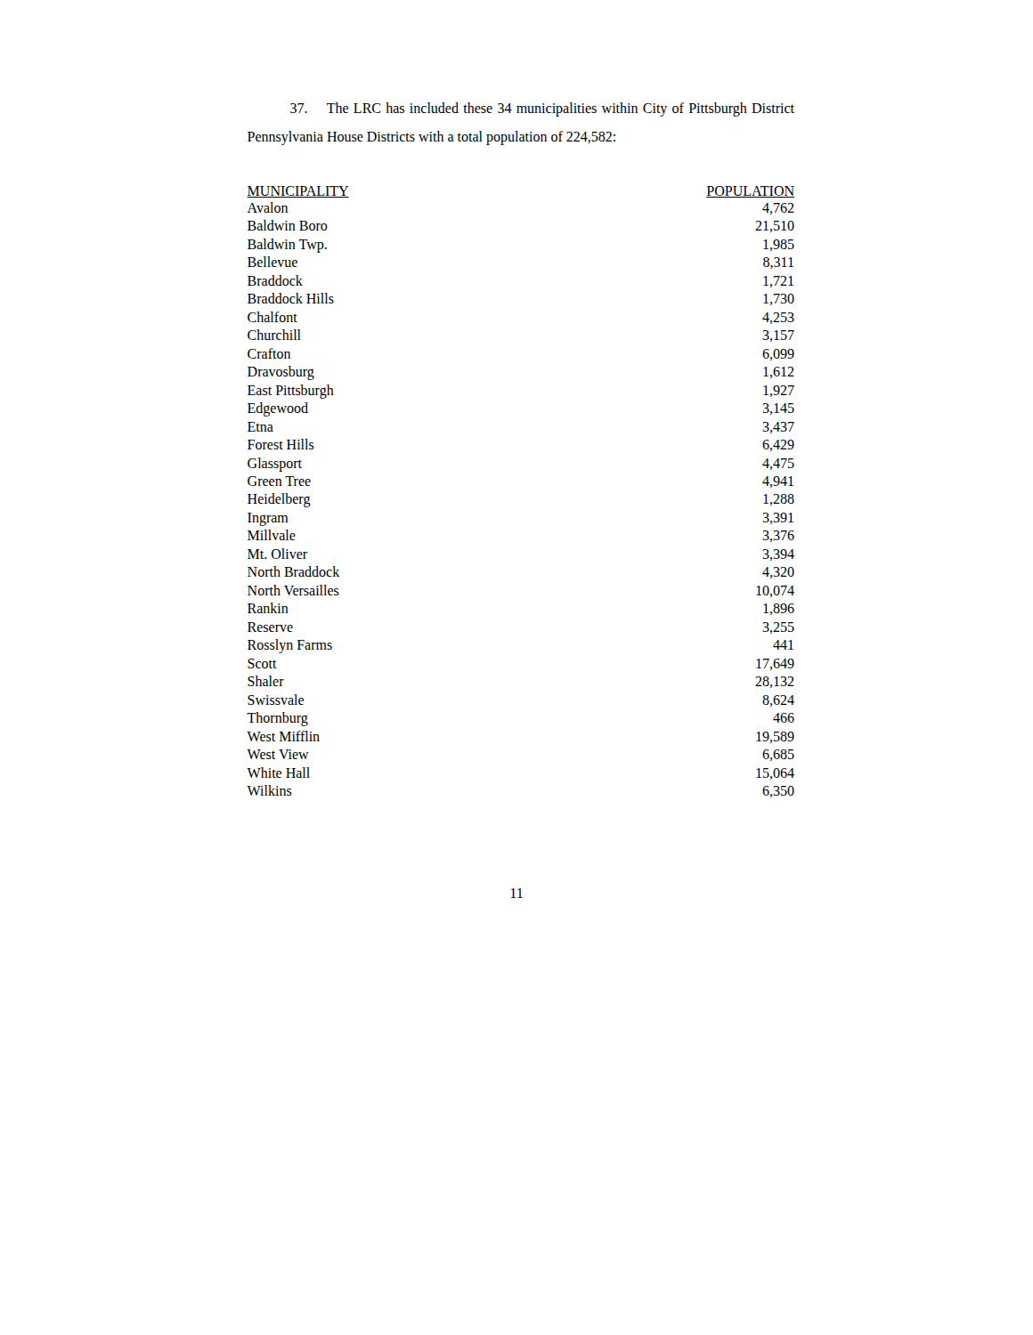37. The LRC has included these 34 municipalities within City of Pittsburgh District Pennsylvania House Districts with a total population of 224,582:
| MUNICIPALITY | POPULATION |
| --- | --- |
| Avalon | 4,762 |
| Baldwin Boro | 21,510 |
| Baldwin Twp. | 1,985 |
| Bellevue | 8,311 |
| Braddock | 1,721 |
| Braddock Hills | 1,730 |
| Chalfont | 4,253 |
| Churchill | 3,157 |
| Crafton | 6,099 |
| Dravosburg | 1,612 |
| East Pittsburgh | 1,927 |
| Edgewood | 3,145 |
| Etna | 3,437 |
| Forest Hills | 6,429 |
| Glassport | 4,475 |
| Green Tree | 4,941 |
| Heidelberg | 1,288 |
| Ingram | 3,391 |
| Millvale | 3,376 |
| Mt. Oliver | 3,394 |
| North Braddock | 4,320 |
| North Versailles | 10,074 |
| Rankin | 1,896 |
| Reserve | 3,255 |
| Rosslyn Farms | 441 |
| Scott | 17,649 |
| Shaler | 28,132 |
| Swissvale | 8,624 |
| Thornburg | 466 |
| West Mifflin | 19,589 |
| West View | 6,685 |
| White Hall | 15,064 |
| Wilkins | 6,350 |
11